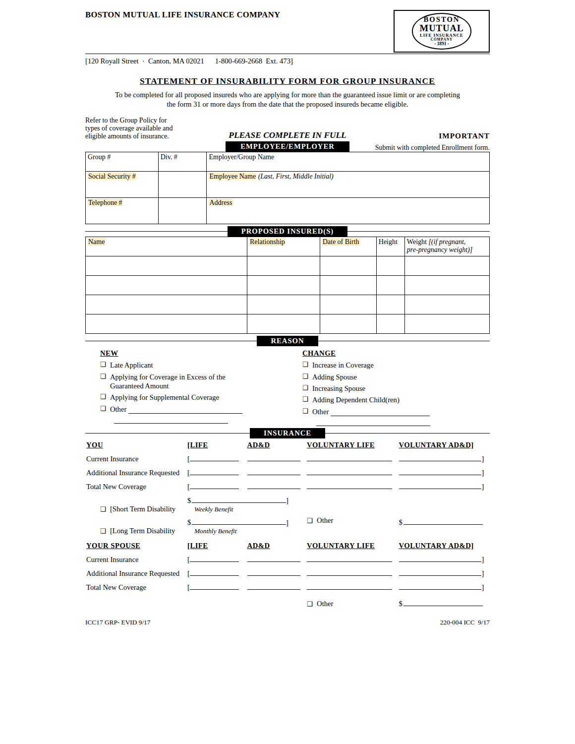BOSTON MUTUAL LIFE INSURANCE COMPANY
BOSTON
MUTUAL
LIFE INSURANCE
COMPANY
- 1891 -
[120 Royall Street · Canton, MA 02021 1-800-669-2668 Ext. 473]
STATEMENT OF INSURABILITY FORM FOR GROUP INSURANCE
To be completed for all proposed insureds who are applying for more than the guaranteed issue limit or are completing
the form 31 or more days from the date that the proposed insureds became eligible.
Refer to the Group Policy for
types of coverage available and
eligible amounts of insurance.
PLEASE COMPLETE IN FULL
IMPORTANT
EMPLOYEE/EMPLOYER
Submit with completed Enrollment form.
| Group # | Div. # | Employer/Group Name |
| Social Security # | | Employee Name (Last, First, Middle Initial) |
| Telephone # | | Address |
PROPOSED INSURED(S)
| Name | Relationship | Date of Birth | Height | Weight [(if pregnant, pre-pregnancy weight)] |
| --- | --- | --- | --- | --- |
REASON
NEW
❑Late Applicant
❑Applying for Coverage in Excess of the
Guaranteed Amount
❑Applying for Supplemental Coverage
❑Other
CHANGE
❑Increase in Coverage
❑Adding Spouse
❑Increasing Spouse
❑Adding Dependent Child(ren)
❑Other
INSURANCE
| YOU | [LIFE | AD&D | VOLUNTARY LIFE | VOLUNTARY AD&D] |
| Current Insurance | [ | | | ] |
| Additional Insurance Requested | [ | | | ] |
| Total New Coverage | [ | | | ] |
| ❑ [Short Term Disability | $ ] Weekly Benefit | | |
| ❑ [Long Term Disability | $ ] Monthly Benefit | ❑ Other | $ |
| YOUR SPOUSE | [LIFE | AD&D | VOLUNTARY LIFE | VOLUNTARY AD&D] |
| Current Insurance | [ | | | ] |
| Additional Insurance Requested | [ | | | ] |
| Total New Coverage | [ | | | ] |
| | | | ❑ Other | $ |
ICC17 GRP- EVID 9/17
220-004 ICC 9/17